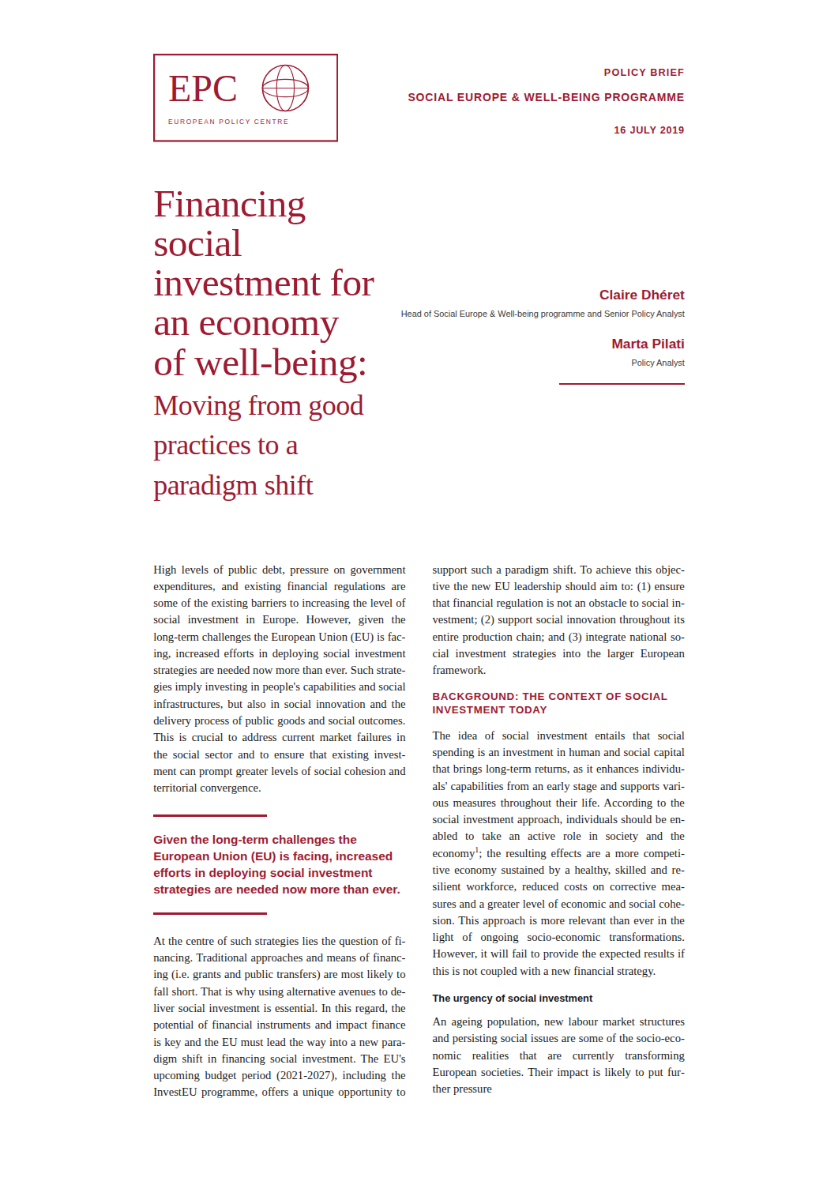EPC EUROPEAN POLICY CENTRE
POLICY BRIEF
SOCIAL EUROPE & WELL-BEING PROGRAMME
16 JULY 2019
Financing social investment for an economy of well-being: Moving from good practices to a paradigm shift
Claire Dhéret
Head of Social Europe & Well-being programme and Senior Policy Analyst
Marta Pilati
Policy Analyst
High levels of public debt, pressure on government expenditures, and existing financial regulations are some of the existing barriers to increasing the level of social investment in Europe. However, given the long-term challenges the European Union (EU) is facing, increased efforts in deploying social investment strategies are needed now more than ever. Such strategies imply investing in people's capabilities and social infrastructures, but also in social innovation and the delivery process of public goods and social outcomes. This is crucial to address current market failures in the social sector and to ensure that existing investment can prompt greater levels of social cohesion and territorial convergence.
Given the long-term challenges the European Union (EU) is facing, increased efforts in deploying social investment strategies are needed now more than ever.
At the centre of such strategies lies the question of financing. Traditional approaches and means of financing (i.e. grants and public transfers) are most likely to fall short. That is why using alternative avenues to deliver social investment is essential. In this regard, the potential of financial instruments and impact finance is key and the EU must lead the way into a new paradigm shift in financing social investment. The EU's upcoming budget period (2021-2027), including the InvestEU programme, offers a unique opportunity to support such a paradigm shift. To achieve this objective the new EU leadership should aim to: (1) ensure that financial regulation is not an obstacle to social investment; (2) support social innovation throughout its entire production chain; and (3) integrate national social investment strategies into the larger European framework.
BACKGROUND: THE CONTEXT OF SOCIAL INVESTMENT TODAY
The idea of social investment entails that social spending is an investment in human and social capital that brings long-term returns, as it enhances individuals' capabilities from an early stage and supports various measures throughout their life. According to the social investment approach, individuals should be enabled to take an active role in society and the economy1; the resulting effects are a more competitive economy sustained by a healthy, skilled and resilient workforce, reduced costs on corrective measures and a greater level of economic and social cohesion. This approach is more relevant than ever in the light of ongoing socio-economic transformations. However, it will fail to provide the expected results if this is not coupled with a new financial strategy.
The urgency of social investment
An ageing population, new labour market structures and persisting social issues are some of the socio-economic realities that are currently transforming European societies. Their impact is likely to put further pressure